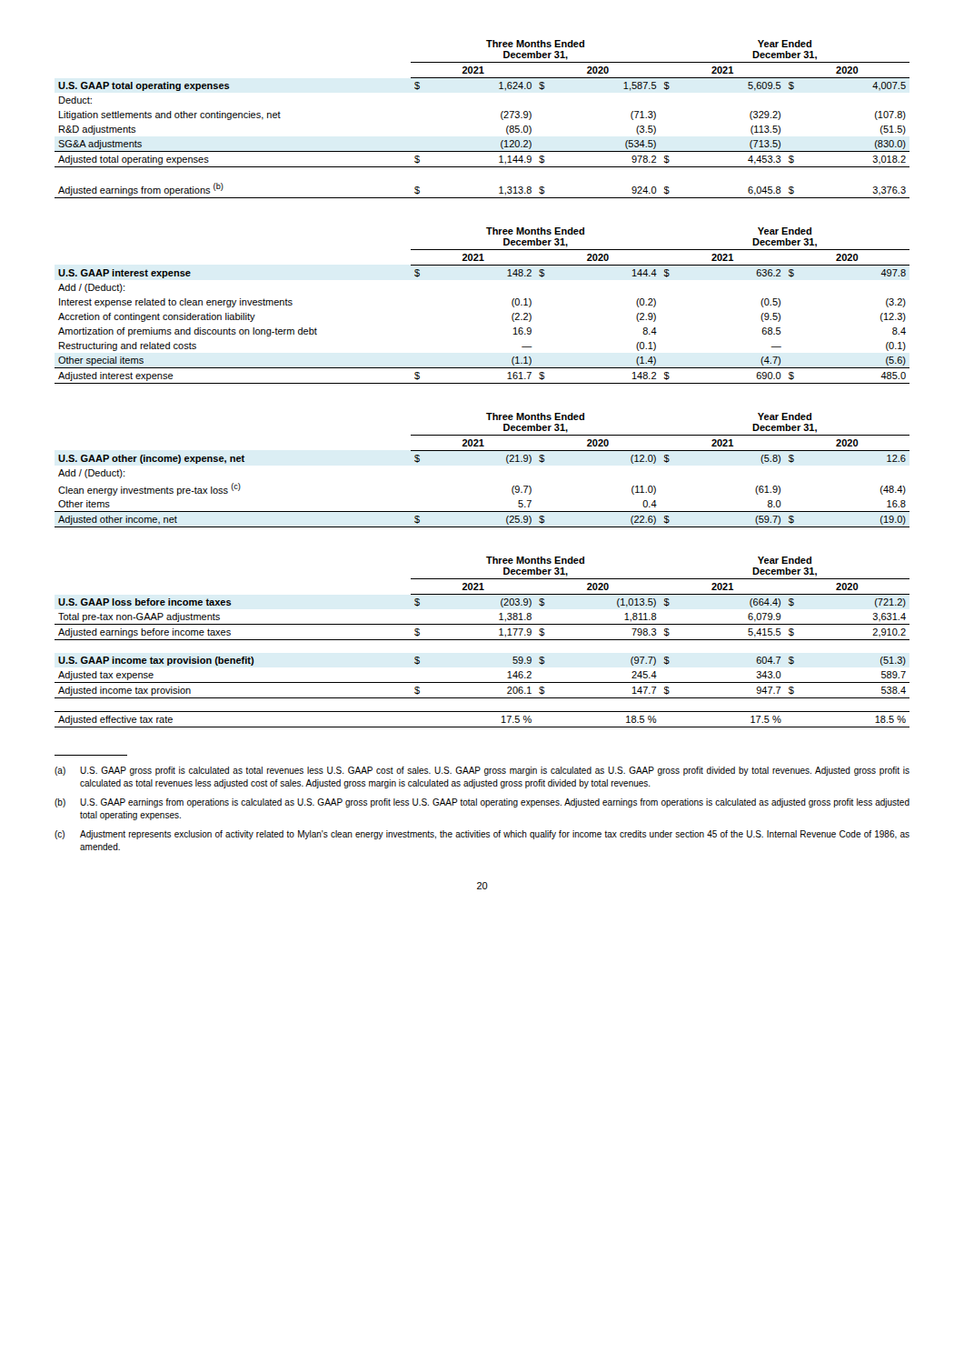| | Three Months Ended December 31, | Year Ended December 31, |
| | 2021 | 2020 | 2021 | 2020 |
| U.S. GAAP total operating expenses | $ | 1,624.0 | $ | 1,587.5 | $ | 5,609.5 | $ | 4,007.5 |
| Deduct: | | | | | | | | |
| Litigation settlements and other contingencies, net | | (273.9) | | (71.3) | | (329.2) | | (107.8) |
| R&D adjustments | | (85.0) | | (3.5) | | (113.5) | | (51.5) |
| SG&A adjustments | | (120.2) | | (534.5) | | (713.5) | | (830.0) |
| Adjusted total operating expenses | $ | 1,144.9 | $ | 978.2 | $ | 4,453.3 | $ | 3,018.2 |
| Adjusted earnings from operations (b) | $ | 1,313.8 | $ | 924.0 | $ | 6,045.8 | $ | 3,376.3 |
| | Three Months Ended December 31, | Year Ended December 31, |
| | 2021 | 2020 | 2021 | 2020 |
| U.S. GAAP interest expense | $ | 148.2 | $ | 144.4 | $ | 636.2 | $ | 497.8 |
| Add / (Deduct): | | | | | | | | |
| Interest expense related to clean energy investments | | (0.1) | | (0.2) | | (0.5) | | (3.2) |
| Accretion of contingent consideration liability | | (2.2) | | (2.9) | | (9.5) | | (12.3) |
| Amortization of premiums and discounts on long-term debt | | 16.9 | | 8.4 | | 68.5 | | 8.4 |
| Restructuring and related costs | | — | | (0.1) | | — | | (0.1) |
| Other special items | | (1.1) | | (1.4) | | (4.7) | | (5.6) |
| Adjusted interest expense | $ | 161.7 | $ | 148.2 | $ | 690.0 | $ | 485.0 |
| | Three Months Ended December 31, | Year Ended December 31, |
| | 2021 | 2020 | 2021 | 2020 |
| U.S. GAAP other (income) expense, net | $ | (21.9) | $ | (12.0) | $ | (5.8) | $ | 12.6 |
| Add / (Deduct): | | | | | | | | |
| Clean energy investments pre-tax loss (c) | | (9.7) | | (11.0) | | (61.9) | | (48.4) |
| Other items | | 5.7 | | 0.4 | | 8.0 | | 16.8 |
| Adjusted other income, net | $ | (25.9) | $ | (22.6) | $ | (59.7) | $ | (19.0) |
| | Three Months Ended December 31, | Year Ended December 31, |
| | 2021 | 2020 | 2021 | 2020 |
| U.S. GAAP loss before income taxes | $ | (203.9) | $ | (1,013.5) | $ | (664.4) | $ | (721.2) |
| Total pre-tax non-GAAP adjustments | | 1,381.8 | | 1,811.8 | | 6,079.9 | | 3,631.4 |
| Adjusted earnings before income taxes | $ | 1,177.9 | $ | 798.3 | $ | 5,415.5 | $ | 2,910.2 |
| U.S. GAAP income tax provision (benefit) | $ | 59.9 | $ | (97.7) | $ | 604.7 | $ | (51.3) |
| Adjusted tax expense | | 146.2 | | 245.4 | | 343.0 | | 589.7 |
| Adjusted income tax provision | $ | 206.1 | $ | 147.7 | $ | 947.7 | $ | 538.4 |
| Adjusted effective tax rate | | 17.5 % | | 18.5 % | | 17.5 % | | 18.5 % |
(a)
U.S. GAAP gross profit is calculated as total revenues less U.S. GAAP cost of sales. U.S. GAAP gross margin is calculated as U.S. GAAP gross profit divided by total revenues. Adjusted gross profit is calculated as total revenues less adjusted cost of sales. Adjusted gross margin is calculated as adjusted gross profit divided by total revenues.
(b)
U.S. GAAP earnings from operations is calculated as U.S. GAAP gross profit less U.S. GAAP total operating expenses. Adjusted earnings from operations is calculated as adjusted gross profit less adjusted total operating expenses.
(c)
Adjustment represents exclusion of activity related to Mylan's clean energy investments, the activities of which qualify for income tax credits under section 45 of the U.S. Internal Revenue Code of 1986, as amended.
20